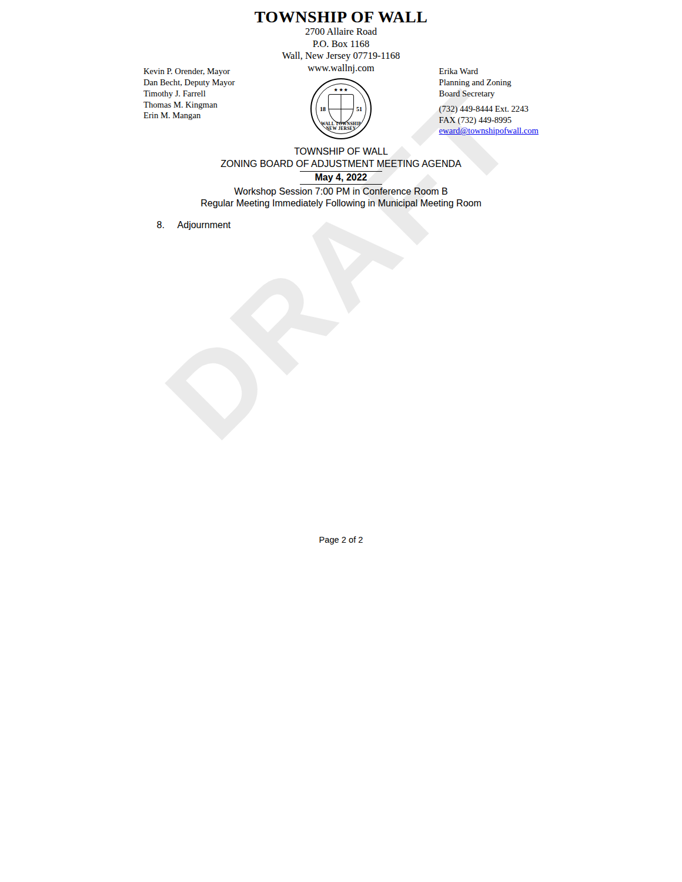DRAFT
Kevin P. Orender, Mayor
Dan Becht, Deputy Mayor
Timothy J. Farrell
Thomas M. Kingman
Erin M. Mangan
Erika Ward
Planning and Zoning
Board Secretary
(732) 449-8444 Ext. 2243
FAX (732) 449-8995
eward@townshipofwall.com
TOWNSHIP OF WALL
2700 Allaire Road
P.O. Box 1168
Wall, New Jersey 07719-1168
www.wallnj.com
★ ★ ★
18
51
WALL TOWNSHIP
NEW JERSEY
TOWNSHIP OF WALL
ZONING BOARD OF ADJUSTMENT MEETING AGENDA
May 4, 2022
Workshop Session 7:00 PM in Conference Room B
Regular Meeting Immediately Following in Municipal Meeting Room
Adjournment
Page 2 of 2